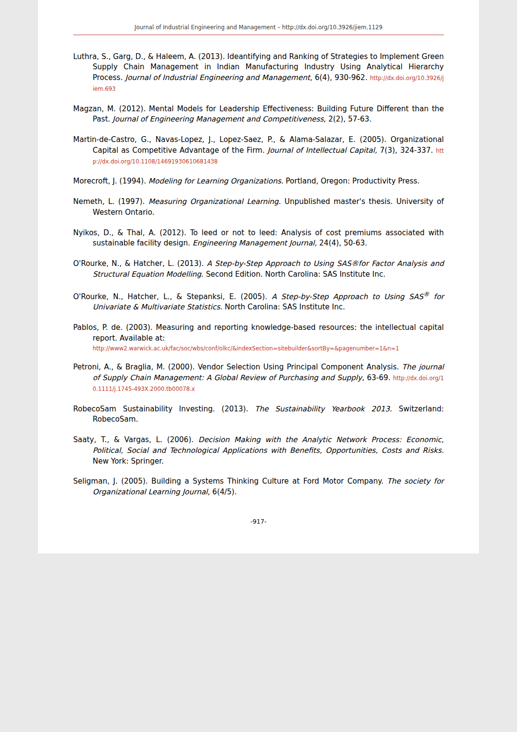Journal of Industrial Engineering and Management – http://dx.doi.org/10.3926/jiem.1129
Luthra, S., Garg, D., & Haleem, A. (2013). Ideantifying and Ranking of Strategies to Implement Green Supply Chain Management in Indian Manufacturing Industry Using Analytical Hierarchy Process. Journal of Industrial Engineering and Management, 6(4), 930-962. http://dx.doi.org/10.3926/jiem.693
Magzan, M. (2012). Mental Models for Leadership Effectiveness: Building Future Different than the Past. Journal of Engineering Management and Competitiveness, 2(2), 57-63.
Martin-de-Castro, G., Navas-Lopez, J., Lopez-Saez, P., & Alama-Salazar, E. (2005). Organizational Capital as Competitive Advantage of the Firm. Journal of Intellectual Capital, 7(3), 324-337. http://dx.doi.org/10.1108/14691930610681438
Morecroft, J. (1994). Modeling for Learning Organizations. Portland, Oregon: Productivity Press.
Nemeth, L. (1997). Measuring Organizational Learning. Unpublished master's thesis. University of Western Ontario.
Nyikos, D., & Thal, A. (2012). To leed or not to leed: Analysis of cost premiums associated with sustainable facility design. Engineering Management Journal, 24(4), 50-63.
O'Rourke, N., & Hatcher, L. (2013). A Step-by-Step Approach to Using SAS®for Factor Analysis and Structural Equation Modelling. Second Edition. North Carolina: SAS Institute Inc.
O'Rourke, N., Hatcher, L., & Stepanksi, E. (2005). A Step-by-Step Approach to Using SAS® for Univariate & Multivariate Statistics. North Carolina: SAS Institute Inc.
Pablos, P. de. (2003). Measuring and reporting knowledge-based resources: the intellectual capital report. Available at: http://www2.warwick.ac.uk/fac/soc/wbs/conf/olkc/&indexSection=sitebuilder&sortBy=&pagenumber=1&n=1
Petroni, A., & Braglia, M. (2000). Vendor Selection Using Principal Component Analysis. The journal of Supply Chain Management: A Global Review of Purchasing and Supply, 63-69. http://dx.doi.org/10.1111/j.1745-493X.2000.tb00078.x
RobecoSam Sustainability Investing. (2013). The Sustainability Yearbook 2013. Switzerland: RobecoSam.
Saaty, T., & Vargas, L. (2006). Decision Making with the Analytic Network Process: Economic, Political, Social and Technological Applications with Benefits, Opportunities, Costs and Risks. New York: Springer.
Seligman, J. (2005). Building a Systems Thinking Culture at Ford Motor Company. The society for Organizational Learning Journal, 6(4/5).
-917-